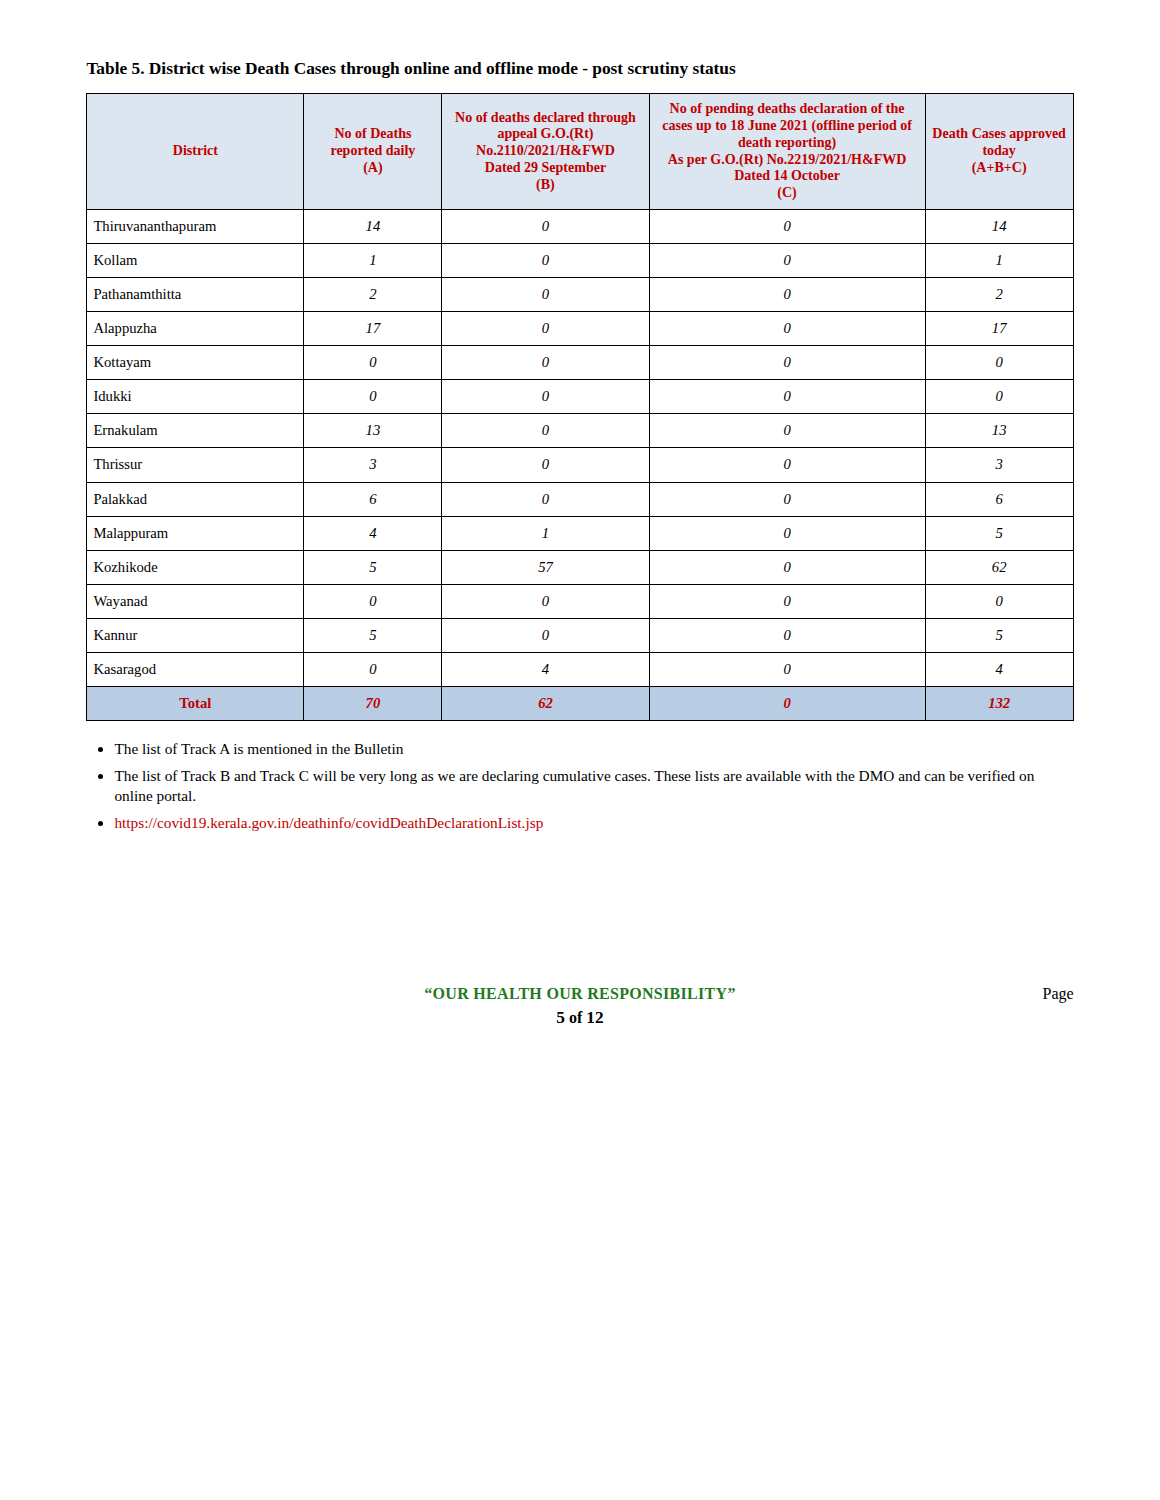Table 5. District wise Death Cases through online and offline mode - post scrutiny status
| District | No of Deaths reported daily (A) | No of deaths declared through appeal G.O.(Rt) No.2110/2021/H&FWD Dated 29 September (B) | No of pending deaths declaration of the cases up to 18 June 2021 (offline period of death reporting) As per G.O.(Rt) No.2219/2021/H&FWD Dated 14 October (C) | Death Cases approved today (A+B+C) |
| --- | --- | --- | --- | --- |
| Thiruvananthapuram | 14 | 0 | 0 | 14 |
| Kollam | 1 | 0 | 0 | 1 |
| Pathanamthitta | 2 | 0 | 0 | 2 |
| Alappuzha | 17 | 0 | 0 | 17 |
| Kottayam | 0 | 0 | 0 | 0 |
| Idukki | 0 | 0 | 0 | 0 |
| Ernakulam | 13 | 0 | 0 | 13 |
| Thrissur | 3 | 0 | 0 | 3 |
| Palakkad | 6 | 0 | 0 | 6 |
| Malappuram | 4 | 1 | 0 | 5 |
| Kozhikode | 5 | 57 | 0 | 62 |
| Wayanad | 0 | 0 | 0 | 0 |
| Kannur | 5 | 0 | 0 | 5 |
| Kasaragod | 0 | 4 | 0 | 4 |
| Total | 70 | 62 | 0 | 132 |
The list of Track A is mentioned in the Bulletin
The list of Track B and Track C will be very long as we are declaring cumulative cases. These lists are available with the DMO and can be verified on online portal.
https://covid19.kerala.gov.in/deathinfo/covidDeathDeclarationList.jsp
Page
“OUR HEALTH OUR RESPONSIBILITY”
5 of 12